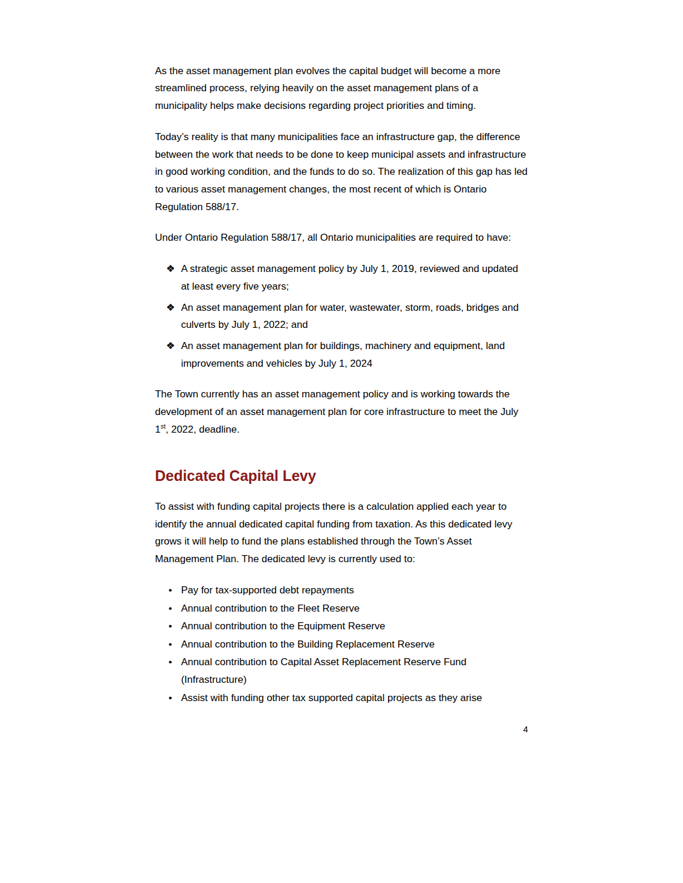As the asset management plan evolves the capital budget will become a more streamlined process, relying heavily on the asset management plans of a municipality helps make decisions regarding project priorities and timing.
Today’s reality is that many municipalities face an infrastructure gap, the difference between the work that needs to be done to keep municipal assets and infrastructure in good working condition, and the funds to do so. The realization of this gap has led to various asset management changes, the most recent of which is Ontario Regulation 588/17.
Under Ontario Regulation 588/17, all Ontario municipalities are required to have:
A strategic asset management policy by July 1, 2019, reviewed and updated at least every five years;
An asset management plan for water, wastewater, storm, roads, bridges and culverts by July 1, 2022; and
An asset management plan for buildings, machinery and equipment, land improvements and vehicles by July 1, 2024
The Town currently has an asset management policy and is working towards the development of an asset management plan for core infrastructure to meet the July 1st, 2022, deadline.
Dedicated Capital Levy
To assist with funding capital projects there is a calculation applied each year to identify the annual dedicated capital funding from taxation. As this dedicated levy grows it will help to fund the plans established through the Town’s Asset Management Plan. The dedicated levy is currently used to:
Pay for tax-supported debt repayments
Annual contribution to the Fleet Reserve
Annual contribution to the Equipment Reserve
Annual contribution to the Building Replacement Reserve
Annual contribution to Capital Asset Replacement Reserve Fund (Infrastructure)
Assist with funding other tax supported capital projects as they arise
4